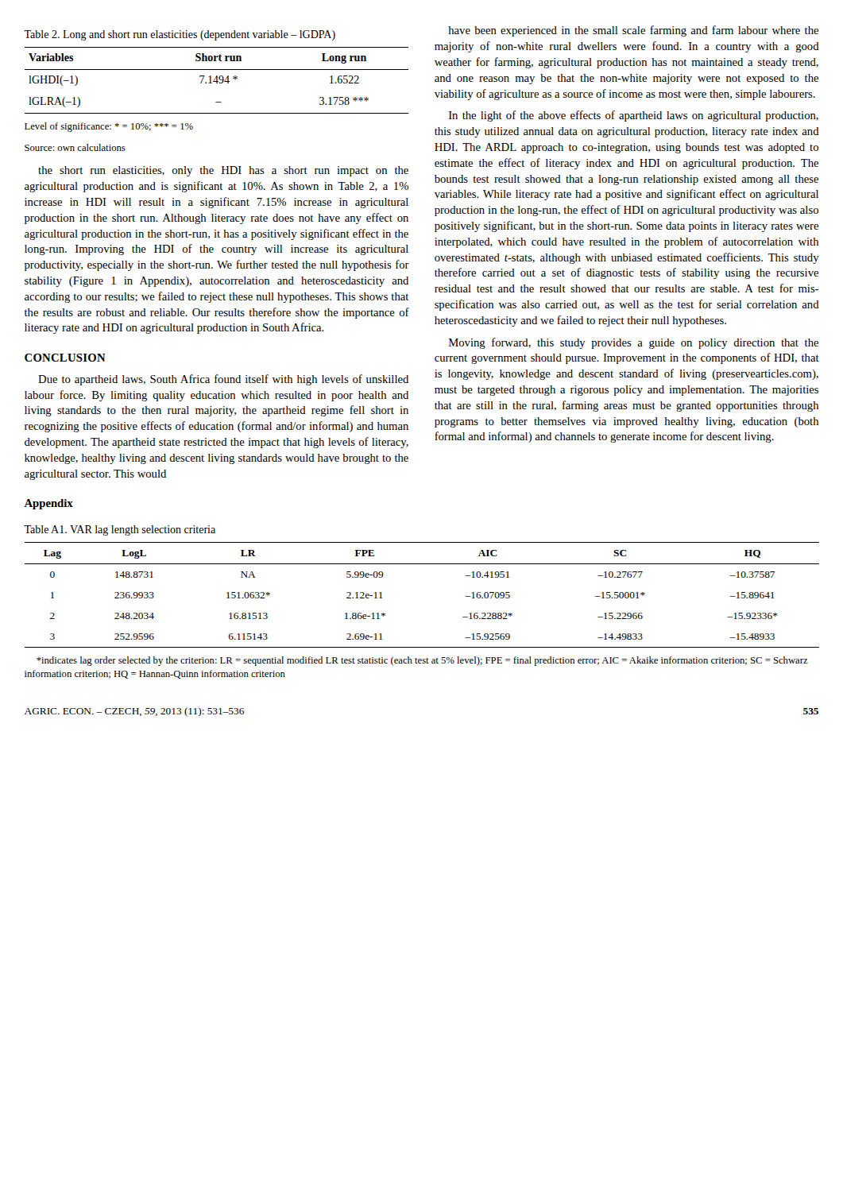Table 2. Long and short run elasticities (dependent variable – lGDPA)
| Variables | Short run | Long run |
| --- | --- | --- |
| lGHDI(–1) | 7.1494 * | 1.6522 |
| lGLRA(–1) | – | 3.1758 *** |
Level of significance: * = 10%; *** = 1%
Source: own calculations
the short run elasticities, only the HDI has a short run impact on the agricultural production and is significant at 10%. As shown in Table 2, a 1% increase in HDI will result in a significant 7.15% increase in agricultural production in the short run. Although literacy rate does not have any effect on agricultural production in the short-run, it has a positively significant effect in the long-run. Improving the HDI of the country will increase its agricultural productivity, especially in the short-run. We further tested the null hypothesis for stability (Figure 1 in Appendix), autocorrelation and heteroscedasticity and according to our results; we failed to reject these null hypotheses. This shows that the results are robust and reliable. Our results therefore show the importance of literacy rate and HDI on agricultural production in South Africa.
Conclusion
Due to apartheid laws, South Africa found itself with high levels of unskilled labour force. By limiting quality education which resulted in poor health and living standards to the then rural majority, the apartheid regime fell short in recognizing the positive effects of education (formal and/or informal) and human development. The apartheid state restricted the impact that high levels of literacy, knowledge, healthy living and descent living standards would have brought to the agricultural sector. This would
have been experienced in the small scale farming and farm labour where the majority of non-white rural dwellers were found. In a country with a good weather for farming, agricultural production has not maintained a steady trend, and one reason may be that the non-white majority were not exposed to the viability of agriculture as a source of income as most were then, simple labourers.
In the light of the above effects of apartheid laws on agricultural production, this study utilized annual data on agricultural production, literacy rate index and HDI. The ARDL approach to co-integration, using bounds test was adopted to estimate the effect of literacy index and HDI on agricultural production. The bounds test result showed that a long-run relationship existed among all these variables. While literacy rate had a positive and significant effect on agricultural production in the long-run, the effect of HDI on agricultural productivity was also positively significant, but in the short-run. Some data points in literacy rates were interpolated, which could have resulted in the problem of autocorrelation with overestimated t-stats, although with unbiased estimated coefficients. This study therefore carried out a set of diagnostic tests of stability using the recursive residual test and the result showed that our results are stable. A test for mis-specification was also carried out, as well as the test for serial correlation and heteroscedasticity and we failed to reject their null hypotheses.
Moving forward, this study provides a guide on policy direction that the current government should pursue. Improvement in the components of HDI, that is longevity, knowledge and descent standard of living (preservearticles.com), must be targeted through a rigorous policy and implementation. The majorities that are still in the rural, farming areas must be granted opportunities through programs to better themselves via improved healthy living, education (both formal and informal) and channels to generate income for descent living.
Appendix
Table A1. VAR lag length selection criteria
| Lag | LogL | LR | FPE | AIC | SC | HQ |
| --- | --- | --- | --- | --- | --- | --- |
| 0 | 148.8731 | NA | 5.99e-09 | –10.41951 | –10.27677 | –10.37587 |
| 1 | 236.9933 | 151.0632* | 2.12e-11 | –16.07095 | –15.50001* | –15.89641 |
| 2 | 248.2034 | 16.81513 | 1.86e-11* | –16.22882* | –15.22966 | –15.92336* |
| 3 | 252.9596 | 6.115143 | 2.69e-11 | –15.92569 | –14.49833 | –15.48933 |
*indicates lag order selected by the criterion: LR = sequential modified LR test statistic (each test at 5% level); FPE = final prediction error; AIC = Akaike information criterion; SC = Schwarz information criterion; HQ = Hannan-Quinn information criterion
AGRIC. ECON. – CZECH, 59, 2013 (11): 531–536
535